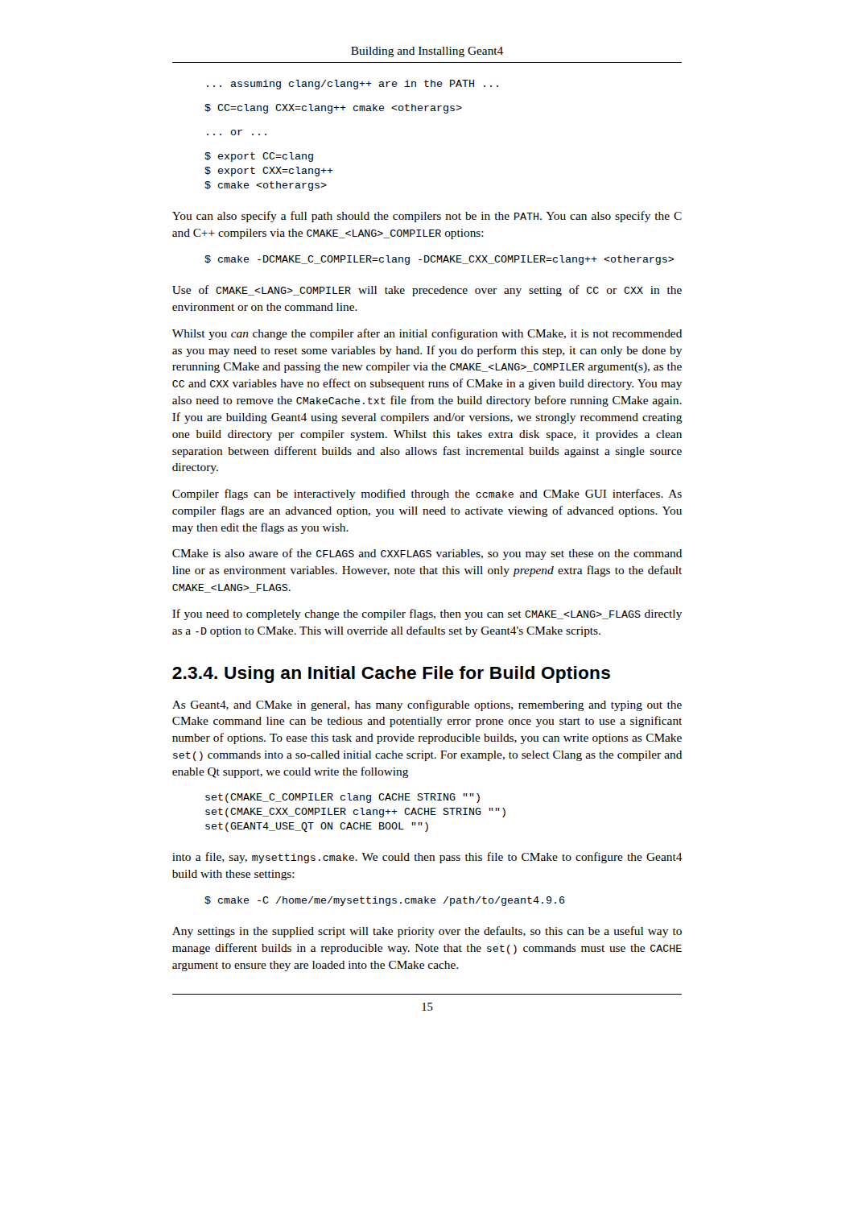Building and Installing Geant4
... assuming clang/clang++ are in the PATH ...
$ CC=clang CXX=clang++ cmake <otherargs>
... or ...
$ export CC=clang
$ export CXX=clang++
$ cmake <otherargs>
You can also specify a full path should the compilers not be in the PATH. You can also specify the C and C++ compilers via the CMAKE_<LANG>_COMPILER options:
$ cmake -DCMAKE_C_COMPILER=clang -DCMAKE_CXX_COMPILER=clang++ <otherargs>
Use of CMAKE_<LANG>_COMPILER will take precedence over any setting of CC or CXX in the environment or on the command line.
Whilst you can change the compiler after an initial configuration with CMake, it is not recommended as you may need to reset some variables by hand. If you do perform this step, it can only be done by rerunning CMake and passing the new compiler via the CMAKE_<LANG>_COMPILER argument(s), as the CC and CXX variables have no effect on subsequent runs of CMake in a given build directory. You may also need to remove the CMakeCache.txt file from the build directory before running CMake again. If you are building Geant4 using several compilers and/or versions, we strongly recommend creating one build directory per compiler system. Whilst this takes extra disk space, it provides a clean separation between different builds and also allows fast incremental builds against a single source directory.
Compiler flags can be interactively modified through the ccmake and CMake GUI interfaces. As compiler flags are an advanced option, you will need to activate viewing of advanced options. You may then edit the flags as you wish.
CMake is also aware of the CFLAGS and CXXFLAGS variables, so you may set these on the command line or as environment variables. However, note that this will only prepend extra flags to the default CMAKE_<LANG>_FLAGS.
If you need to completely change the compiler flags, then you can set CMAKE_<LANG>_FLAGS directly as a -D option to CMake. This will override all defaults set by Geant4's CMake scripts.
2.3.4. Using an Initial Cache File for Build Options
As Geant4, and CMake in general, has many configurable options, remembering and typing out the CMake command line can be tedious and potentially error prone once you start to use a significant number of options. To ease this task and provide reproducible builds, you can write options as CMake set() commands into a so-called initial cache script. For example, to select Clang as the compiler and enable Qt support, we could write the following
set(CMAKE_C_COMPILER clang CACHE STRING "")
set(CMAKE_CXX_COMPILER clang++ CACHE STRING "")
set(GEANT4_USE_QT ON CACHE BOOL "")
into a file, say, mysettings.cmake. We could then pass this file to CMake to configure the Geant4 build with these settings:
$ cmake -C /home/me/mysettings.cmake /path/to/geant4.9.6
Any settings in the supplied script will take priority over the defaults, so this can be a useful way to manage different builds in a reproducible way. Note that the set() commands must use the CACHE argument to ensure they are loaded into the CMake cache.
15